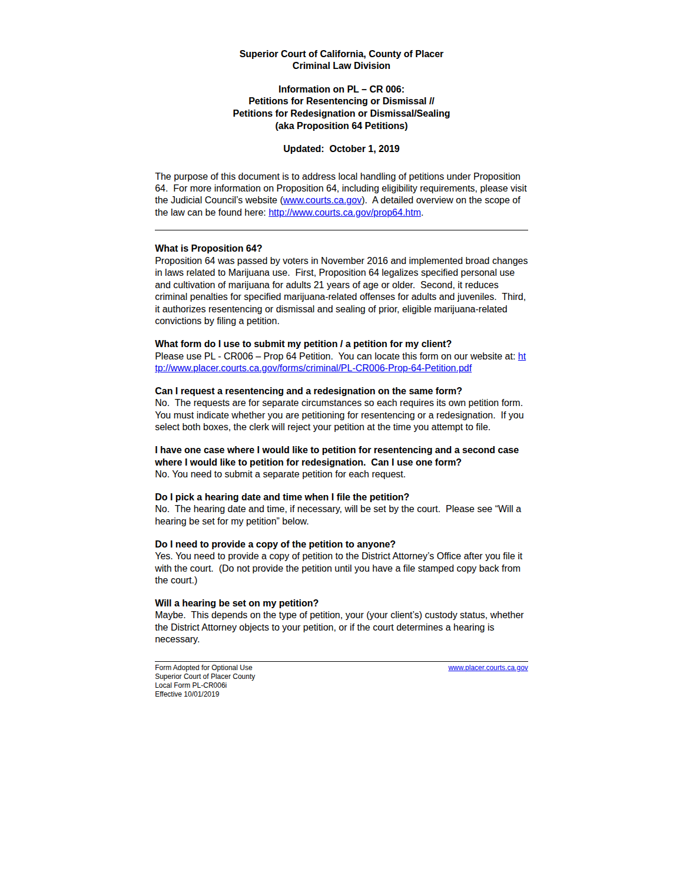Superior Court of California, County of Placer
Criminal Law Division
Information on PL – CR 006:
Petitions for Resentencing or Dismissal //
Petitions for Redesignation or Dismissal/Sealing
(aka Proposition 64 Petitions)
Updated: October 1, 2019
The purpose of this document is to address local handling of petitions under Proposition 64. For more information on Proposition 64, including eligibility requirements, please visit the Judicial Council’s website (www.courts.ca.gov). A detailed overview on the scope of the law can be found here: http://www.courts.ca.gov/prop64.htm.
What is Proposition 64?
Proposition 64 was passed by voters in November 2016 and implemented broad changes in laws related to Marijuana use. First, Proposition 64 legalizes specified personal use and cultivation of marijuana for adults 21 years of age or older. Second, it reduces criminal penalties for specified marijuana-related offenses for adults and juveniles. Third, it authorizes resentencing or dismissal and sealing of prior, eligible marijuana-related convictions by filing a petition.
What form do I use to submit my petition / a petition for my client?
Please use PL - CR006 – Prop 64 Petition. You can locate this form on our website at: http://www.placer.courts.ca.gov/forms/criminal/PL-CR006-Prop-64-Petition.pdf
Can I request a resentencing and a redesignation on the same form?
No. The requests are for separate circumstances so each requires its own petition form. You must indicate whether you are petitioning for resentencing or a redesignation. If you select both boxes, the clerk will reject your petition at the time you attempt to file.
I have one case where I would like to petition for resentencing and a second case where I would like to petition for redesignation. Can I use one form?
No. You need to submit a separate petition for each request.
Do I pick a hearing date and time when I file the petition?
No. The hearing date and time, if necessary, will be set by the court. Please see “Will a hearing be set for my petition” below.
Do I need to provide a copy of the petition to anyone?
Yes. You need to provide a copy of petition to the District Attorney’s Office after you file it with the court. (Do not provide the petition until you have a file stamped copy back from the court.)
Will a hearing be set on my petition?
Maybe. This depends on the type of petition, your (your client’s) custody status, whether the District Attorney objects to your petition, or if the court determines a hearing is necessary.
Form Adopted for Optional Use
Superior Court of Placer County
Local Form PL-CR006i
Effective 10/01/2019
www.placer.courts.ca.gov